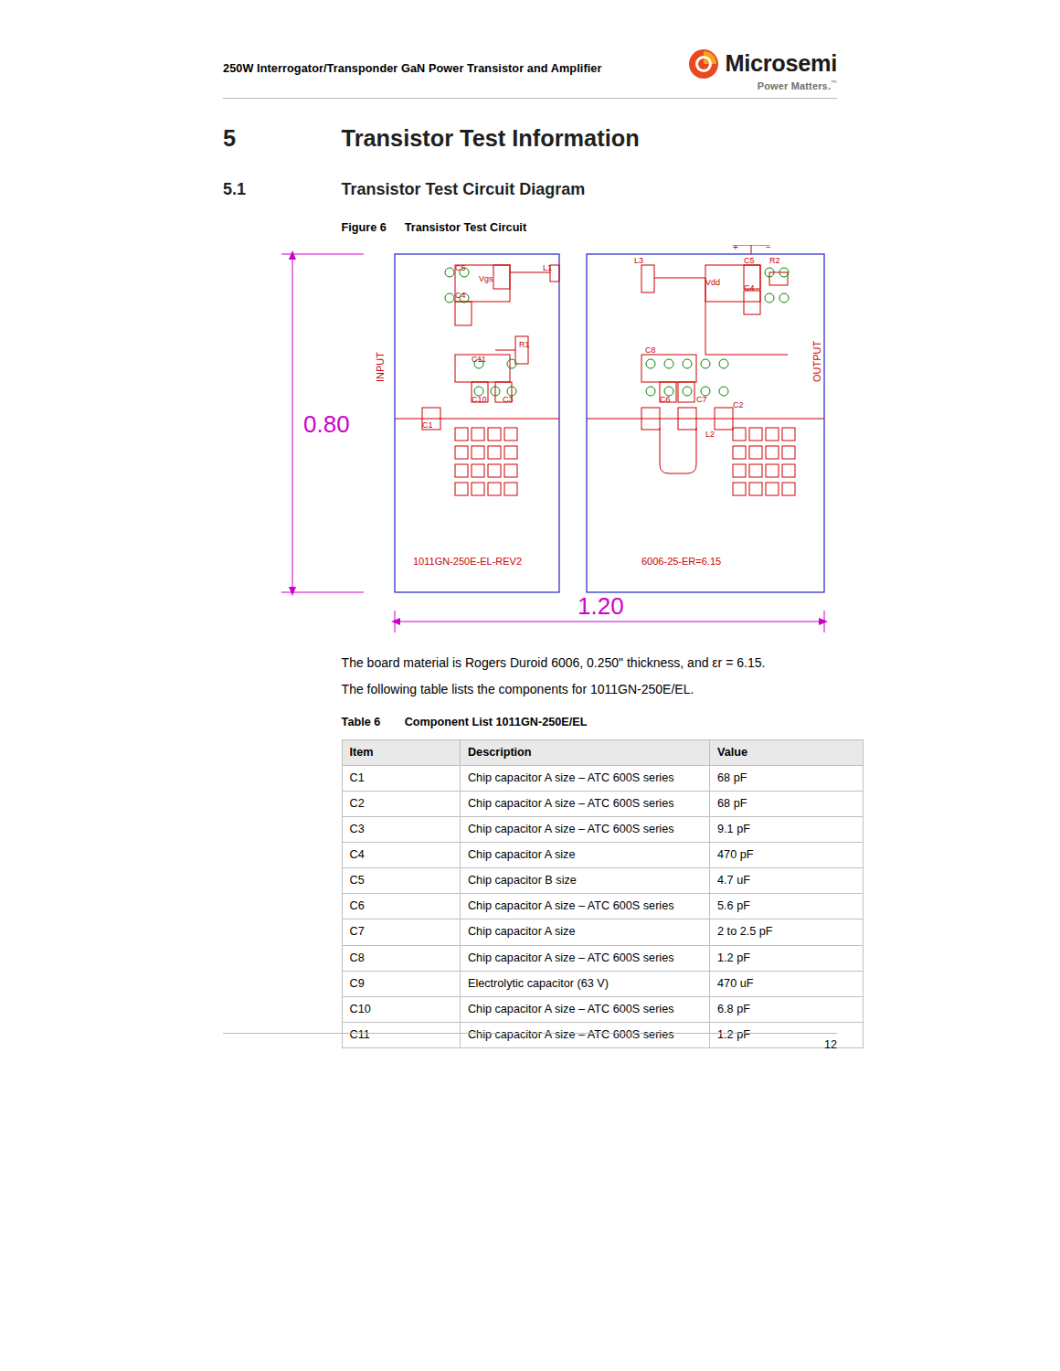250W Interrogator/Transponder GaN Power Transistor and Amplifier
Microsemi
Power Matters.™
5 Transistor Test Information
5.1 Transistor Test Circuit Diagram
Figure 6 Transistor Test Circuit
0.80 1.20 C5 C4 Vgs L1 R1 C11 C10 C3 C1 INPUT 1011GN-250E-EL-REV2 L3 C5 R2 C4 Vdd C8 C6 C7 L2 C2 C9 + − OUTPUT 6006-25-ER=6.15
The board material is Rogers Duroid 6006, 0.250" thickness, and εr = 6.15.
The following table lists the components for 1011GN-250E/EL.
Table 6 Component List 1011GN-250E/EL
| Item | Description | Value |
| --- | --- | --- |
| C1 | Chip capacitor A size – ATC 600S series | 68 pF |
| C2 | Chip capacitor A size – ATC 600S series | 68 pF |
| C3 | Chip capacitor A size – ATC 600S series | 9.1 pF |
| C4 | Chip capacitor A size | 470 pF |
| C5 | Chip capacitor B size | 4.7 uF |
| C6 | Chip capacitor A size – ATC 600S series | 5.6 pF |
| C7 | Chip capacitor A size | 2 to 2.5 pF |
| C8 | Chip capacitor A size – ATC 600S series | 1.2 pF |
| C9 | Electrolytic capacitor (63 V) | 470 uF |
| C10 | Chip capacitor A size – ATC 600S series | 6.8 pF |
| C11 | Chip capacitor A size – ATC 600S series | 1.2 pF |
12